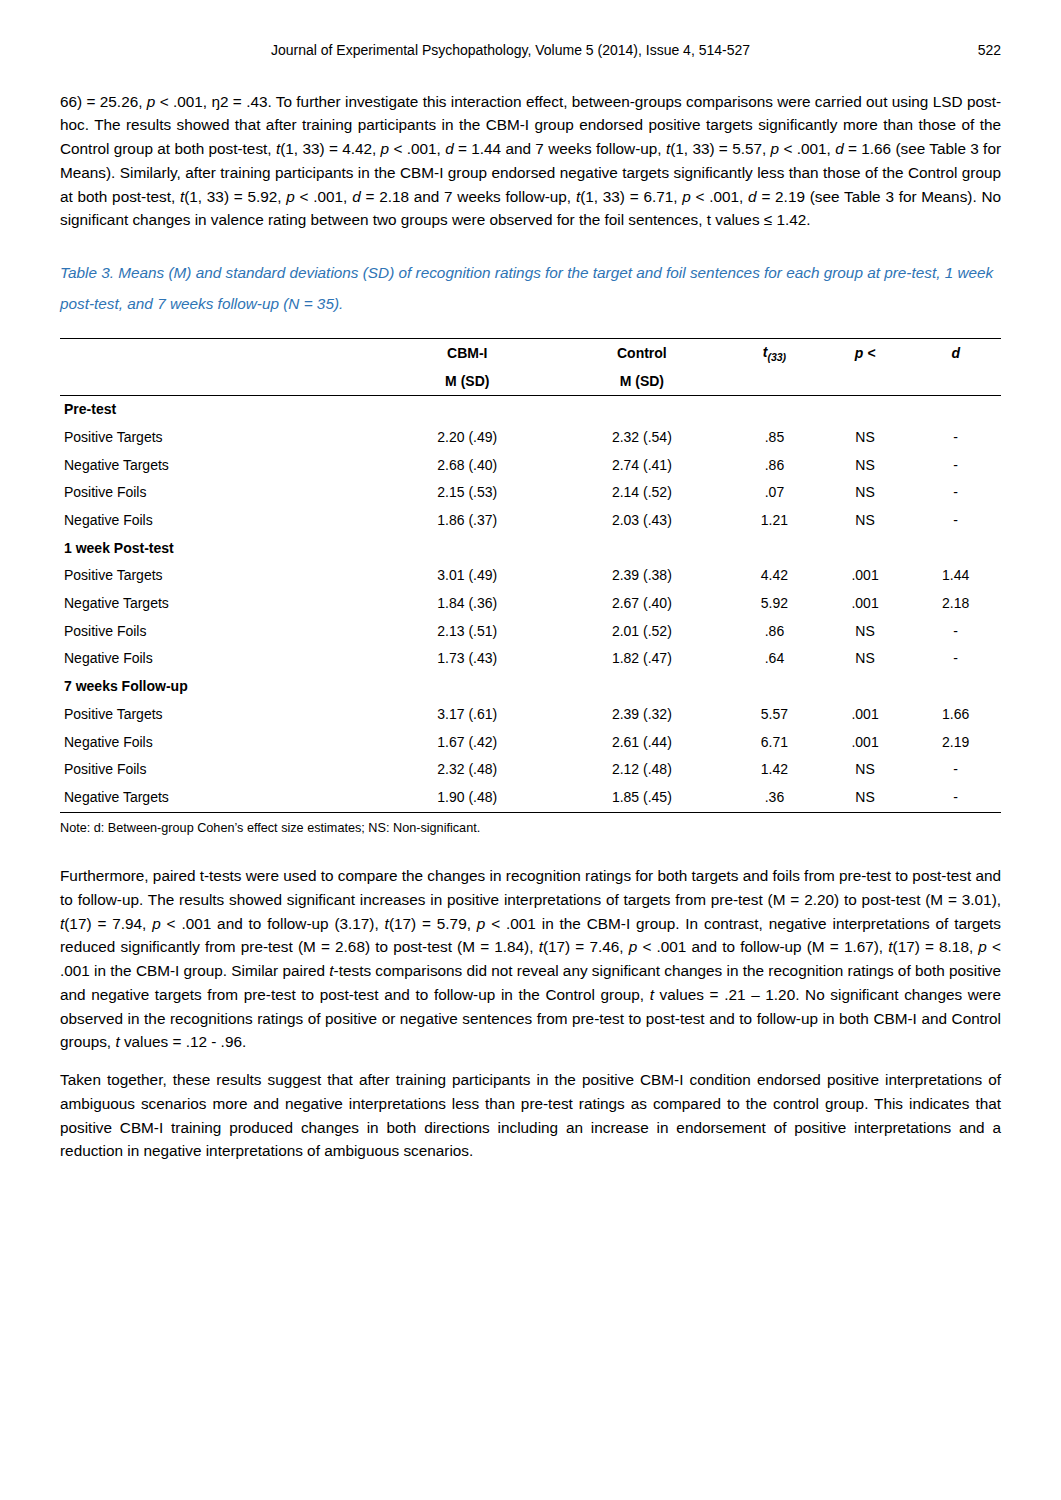Journal of Experimental Psychopathology, Volume 5 (2014), Issue 4, 514-527
522
66) = 25.26, p < .001, ŋ2 = .43. To further investigate this interaction effect, between-groups comparisons were carried out using LSD post-hoc. The results showed that after training participants in the CBM-I group endorsed positive targets significantly more than those of the Control group at both post-test, t(1, 33) = 4.42, p < .001, d = 1.44 and 7 weeks follow-up, t(1, 33) = 5.57, p < .001, d = 1.66 (see Table 3 for Means). Similarly, after training participants in the CBM-I group endorsed negative targets significantly less than those of the Control group at both post-test, t(1, 33) = 5.92, p < .001, d = 2.18 and 7 weeks follow-up, t(1, 33) = 6.71, p < .001, d = 2.19 (see Table 3 for Means). No significant changes in valence rating between two groups were observed for the foil sentences, t values ≤ 1.42.
Table 3. Means (M) and standard deviations (SD) of recognition ratings for the target and foil sentences for each group at pre-test, 1 week post-test, and 7 weeks follow-up (N = 35).
| | CBM-I | Control | t (33) | p < | d |
| --- | --- | --- | --- | --- | --- |
| | M (SD) | M (SD) | | | |
| Pre-test | | | | | |
| Positive Targets | 2.20 (.49) | 2.32 (.54) | .85 | NS | - |
| Negative Targets | 2.68 (.40) | 2.74 (.41) | .86 | NS | - |
| Positive Foils | 2.15 (.53) | 2.14 (.52) | .07 | NS | - |
| Negative Foils | 1.86 (.37) | 2.03 (.43) | 1.21 | NS | - |
| 1 week Post-test | | | | | |
| Positive Targets | 3.01 (.49) | 2.39 (.38) | 4.42 | .001 | 1.44 |
| Negative Targets | 1.84 (.36) | 2.67 (.40) | 5.92 | .001 | 2.18 |
| Positive Foils | 2.13 (.51) | 2.01 (.52) | .86 | NS | - |
| Negative Foils | 1.73 (.43) | 1.82 (.47) | .64 | NS | - |
| 7 weeks Follow-up | | | | | |
| Positive Targets | 3.17 (.61) | 2.39 (.32) | 5.57 | .001 | 1.66 |
| Negative Foils | 1.67 (.42) | 2.61 (.44) | 6.71 | .001 | 2.19 |
| Positive Foils | 2.32 (.48) | 2.12 (.48) | 1.42 | NS | - |
| Negative Targets | 1.90 (.48) | 1.85 (.45) | .36 | NS | - |
Note: d: Between-group Cohen’s effect size estimates; NS: Non-significant.
Furthermore, paired t-tests were used to compare the changes in recognition ratings for both targets and foils from pre-test to post-test and to follow-up. The results showed significant increases in positive interpretations of targets from pre-test (M = 2.20) to post-test (M = 3.01), t(17) = 7.94, p < .001 and to follow-up (3.17), t(17) = 5.79, p < .001 in the CBM-I group. In contrast, negative interpretations of targets reduced significantly from pre-test (M = 2.68) to post-test (M = 1.84), t(17) = 7.46, p < .001 and to follow-up (M = 1.67), t(17) = 8.18, p < .001 in the CBM-I group. Similar paired t-tests comparisons did not reveal any significant changes in the recognition ratings of both positive and negative targets from pre-test to post-test and to follow-up in the Control group, t values = .21 – 1.20. No significant changes were observed in the recognitions ratings of positive or negative sentences from pre-test to post-test and to follow-up in both CBM-I and Control groups, t values = .12 - .96.
Taken together, these results suggest that after training participants in the positive CBM-I condition endorsed positive interpretations of ambiguous scenarios more and negative interpretations less than pre-test ratings as compared to the control group. This indicates that positive CBM-I training produced changes in both directions including an increase in endorsement of positive interpretations and a reduction in negative interpretations of ambiguous scenarios.